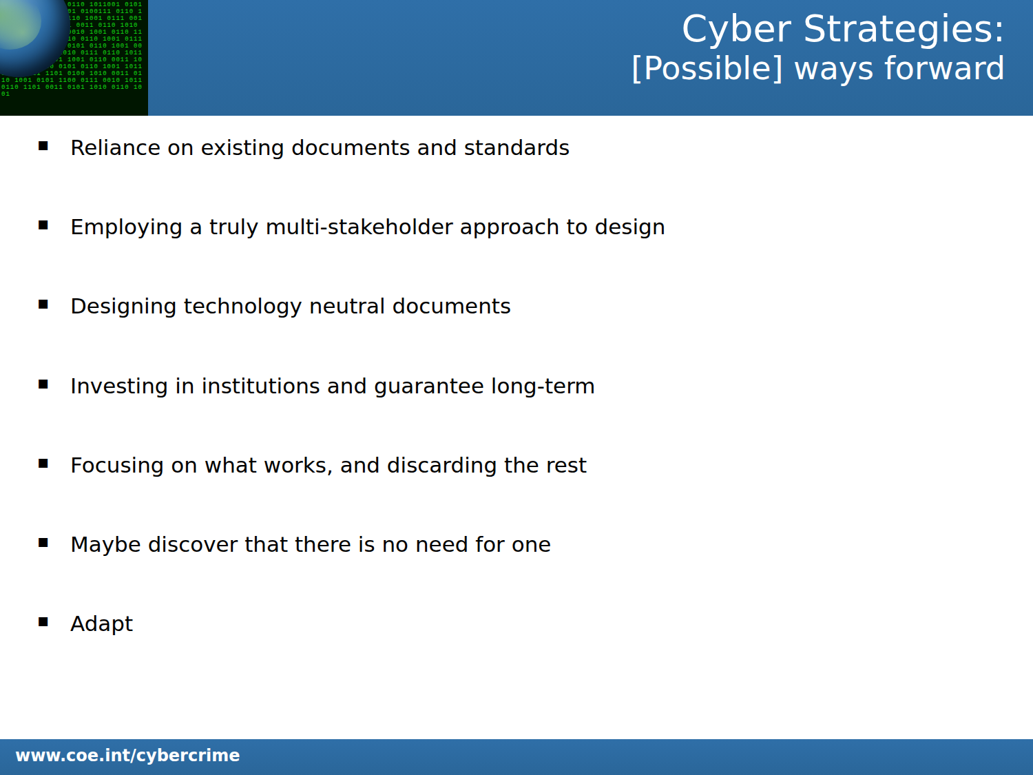01001010 11010 0110 1011001 0101 1100 0110101 1001 0100111 0110 1010 0011 1101 0110 1001 0111 0010 1101 0100 1011 0011 0110 1010 0101 1100 0111 0010 1001 0110 1101 0011 0101 1010 0110 1001 0111 1100 0010 1011 0101 0110 1001 0011 1101 0100 1010 0111 0110 1011 0010 1101 0101 1001 0110 0011 1010 0111 1100 0101 0110 1001 1011 0010 0111 1101 0100 1010 0011 0110 1001 0101 1100 0111 0010 1011 0110 1101 0011 0101 1010 0110 1001
Cyber Strategies:
[Possible] ways forward
Reliance on existing documents and standards
Employing a truly multi-stakeholder approach to design
Designing technology neutral documents
Investing in institutions and guarantee long-term
Focusing on what works, and discarding the rest
Maybe discover that there is no need for one
Adapt
www.coe.int/cybercrime